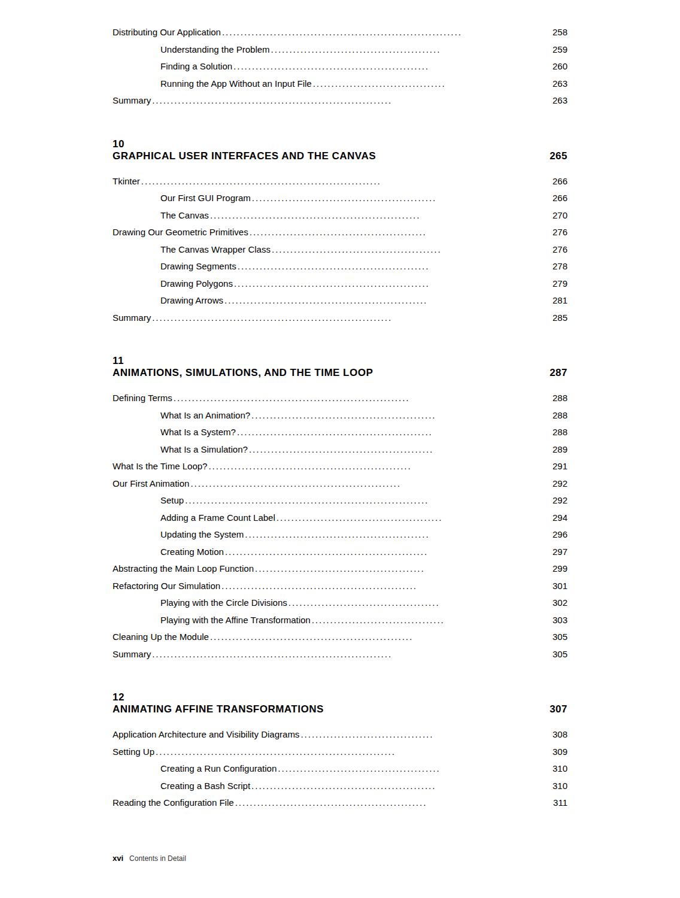Distributing Our Application ................................................................. 258
Understanding the Problem .............................................. 259
Finding a Solution ..................................................... 260
Running the App Without an Input File .................................... 263
Summary ................................................................. 263
10
Graphical User Interfaces and the Canvas 265
Tkinter ................................................................. 266
Our First GUI Program .................................................. 266
The Canvas ......................................................... 270
Drawing Our Geometric Primitives ................................................ 276
The Canvas Wrapper Class .............................................. 276
Drawing Segments .................................................... 278
Drawing Polygons ..................................................... 279
Drawing Arrows ....................................................... 281
Summary ................................................................. 285
11
Animations, Simulations, and the Time Loop 287
Defining Terms ................................................................ 288
What Is an Animation? .................................................. 288
What Is a System? ..................................................... 288
What Is a Simulation? .................................................. 289
What Is the Time Loop? ....................................................... 291
Our First Animation ......................................................... 292
Setup .................................................................. 292
Adding a Frame Count Label ............................................. 294
Updating the System .................................................. 296
Creating Motion ....................................................... 297
Abstracting the Main Loop Function .............................................. 299
Refactoring Our Simulation ..................................................... 301
Playing with the Circle Divisions ......................................... 302
Playing with the Affine Transformation .................................... 303
Cleaning Up the Module ....................................................... 305
Summary ................................................................. 305
12
Animating Affine Transformations 307
Application Architecture and Visibility Diagrams .................................... 308
Setting Up ................................................................. 309
Creating a Run Configuration ............................................ 310
Creating a Bash Script .................................................. 310
Reading the Configuration File .................................................... 311
xvi Contents in Detail